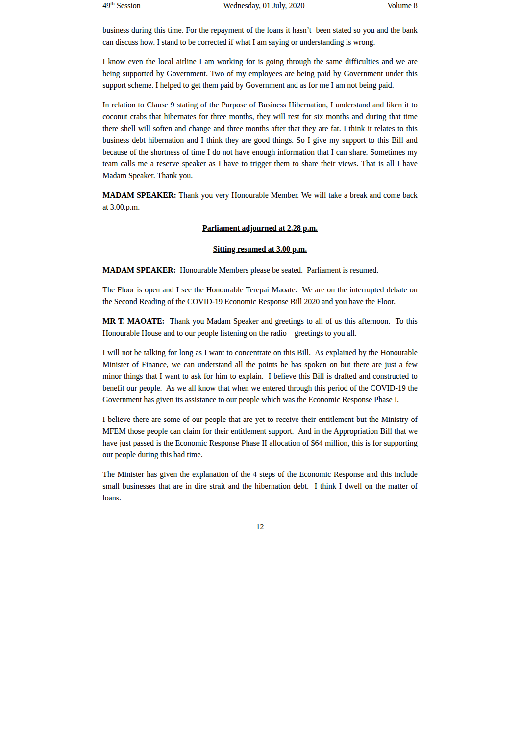49th Session
Wednesday, 01 July, 2020
Volume 8
business during this time. For the repayment of the loans it hasn’t been stated so you and the bank can discuss how. I stand to be corrected if what I am saying or understanding is wrong.
I know even the local airline I am working for is going through the same difficulties and we are being supported by Government. Two of my employees are being paid by Government under this support scheme. I helped to get them paid by Government and as for me I am not being paid.
In relation to Clause 9 stating of the Purpose of Business Hibernation, I understand and liken it to coconut crabs that hibernates for three months, they will rest for six months and during that time there shell will soften and change and three months after that they are fat. I think it relates to this business debt hibernation and I think they are good things. So I give my support to this Bill and because of the shortness of time I do not have enough information that I can share. Sometimes my team calls me a reserve speaker as I have to trigger them to share their views. That is all I have Madam Speaker. Thank you.
MADAM SPEAKER: Thank you very Honourable Member. We will take a break and come back at 3.00.p.m.
Parliament adjourned at 2.28 p.m.
Sitting resumed at 3.00 p.m.
MADAM SPEAKER: Honourable Members please be seated. Parliament is resumed.
The Floor is open and I see the Honourable Terepai Maoate. We are on the interrupted debate on the Second Reading of the COVID-19 Economic Response Bill 2020 and you have the Floor.
MR T. MAOATE: Thank you Madam Speaker and greetings to all of us this afternoon. To this Honourable House and to our people listening on the radio – greetings to you all.
I will not be talking for long as I want to concentrate on this Bill. As explained by the Honourable Minister of Finance, we can understand all the points he has spoken on but there are just a few minor things that I want to ask for him to explain. I believe this Bill is drafted and constructed to benefit our people. As we all know that when we entered through this period of the COVID-19 the Government has given its assistance to our people which was the Economic Response Phase I.
I believe there are some of our people that are yet to receive their entitlement but the Ministry of MFEM those people can claim for their entitlement support. And in the Appropriation Bill that we have just passed is the Economic Response Phase II allocation of $64 million, this is for supporting our people during this bad time.
The Minister has given the explanation of the 4 steps of the Economic Response and this include small businesses that are in dire strait and the hibernation debt. I think I dwell on the matter of loans.
12